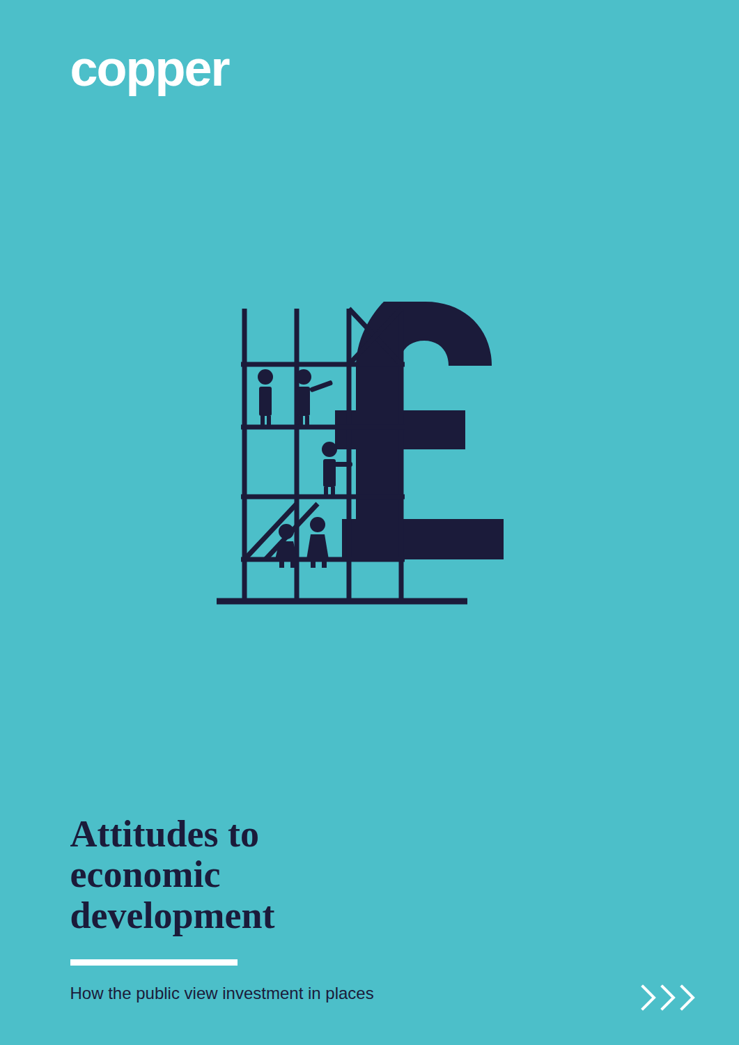copper
Attitudes to economic development
How the public view investment in places